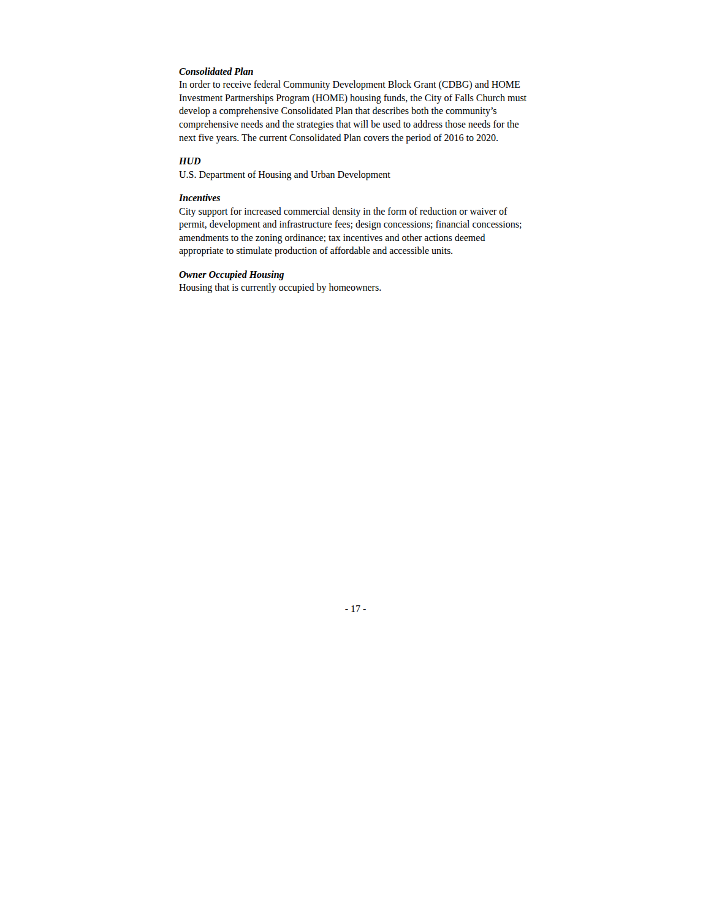Consolidated Plan
In order to receive federal Community Development Block Grant (CDBG) and HOME Investment Partnerships Program (HOME) housing funds, the City of Falls Church must develop a comprehensive Consolidated Plan that describes both the community’s comprehensive needs and the strategies that will be used to address those needs for the next five years. The current Consolidated Plan covers the period of 2016 to 2020.
HUD
U.S. Department of Housing and Urban Development
Incentives
City support for increased commercial density in the form of reduction or waiver of permit, development and infrastructure fees; design concessions; financial concessions; amendments to the zoning ordinance; tax incentives and other actions deemed appropriate to stimulate production of affordable and accessible units.
Owner Occupied Housing
Housing that is currently occupied by homeowners.
- 17 -